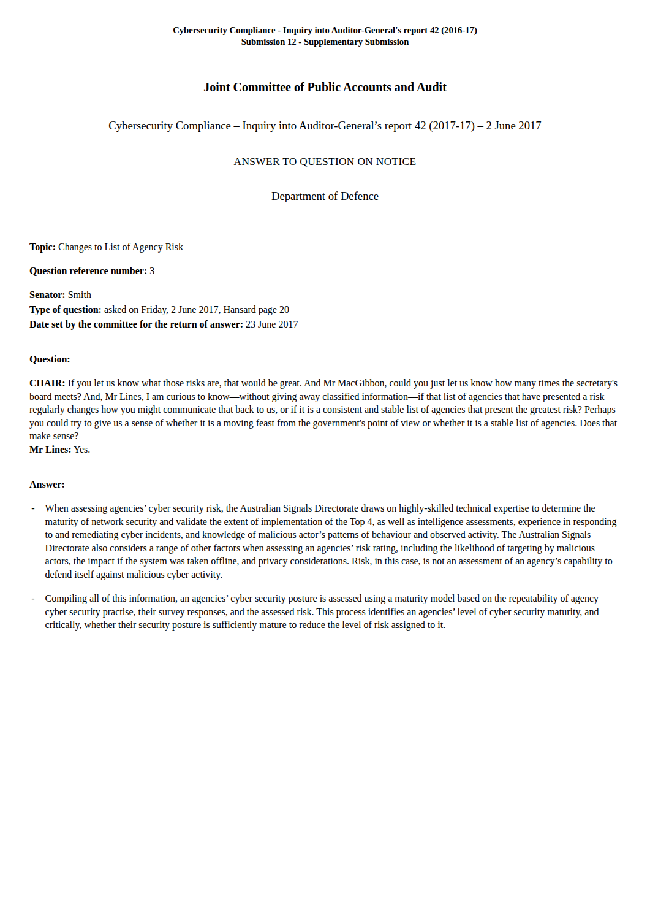Cybersecurity Compliance - Inquiry into Auditor-General's report 42 (2016-17)
Submission 12 - Supplementary Submission
Joint Committee of Public Accounts and Audit
Cybersecurity Compliance – Inquiry into Auditor-General’s report 42 (2017-17) – 2 June 2017
ANSWER TO QUESTION ON NOTICE
Department of Defence
Topic: Changes to List of Agency Risk
Question reference number: 3
Senator: Smith
Type of question: asked on Friday, 2 June 2017, Hansard page 20
Date set by the committee for the return of answer: 23 June 2017
Question:
CHAIR: If you let us know what those risks are, that would be great. And Mr MacGibbon, could you just let us know how many times the secretary's board meets? And, Mr Lines, I am curious to know—without giving away classified information—if that list of agencies that have presented a risk regularly changes how you might communicate that back to us, or if it is a consistent and stable list of agencies that present the greatest risk? Perhaps you could try to give us a sense of whether it is a moving feast from the government's point of view or whether it is a stable list of agencies. Does that make sense?
Mr Lines: Yes.
Answer:
When assessing agencies’ cyber security risk, the Australian Signals Directorate draws on highly-skilled technical expertise to determine the maturity of network security and validate the extent of implementation of the Top 4, as well as intelligence assessments, experience in responding to and remediating cyber incidents, and knowledge of malicious actor’s patterns of behaviour and observed activity. The Australian Signals Directorate also considers a range of other factors when assessing an agencies’ risk rating, including the likelihood of targeting by malicious actors, the impact if the system was taken offline, and privacy considerations. Risk, in this case, is not an assessment of an agency’s capability to defend itself against malicious cyber activity.
Compiling all of this information, an agencies’ cyber security posture is assessed using a maturity model based on the repeatability of agency cyber security practise, their survey responses, and the assessed risk. This process identifies an agencies’ level of cyber security maturity, and critically, whether their security posture is sufficiently mature to reduce the level of risk assigned to it.